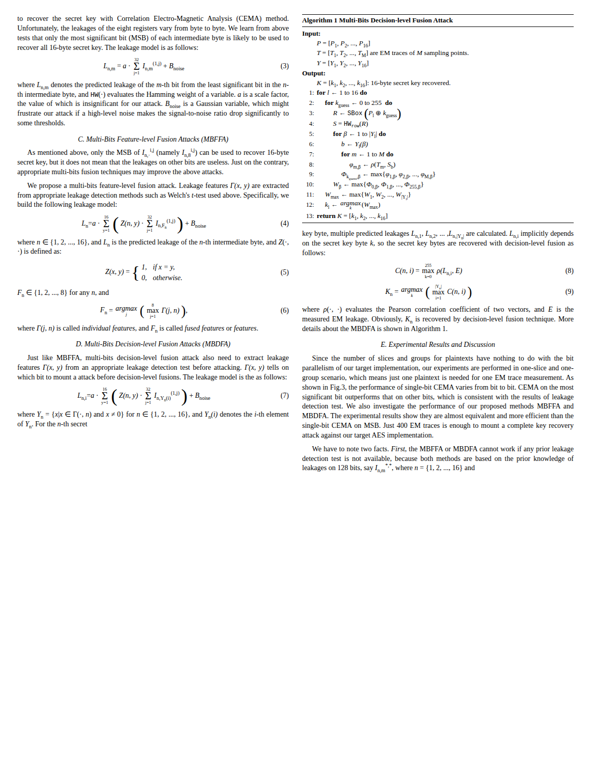to recover the secret key with Correlation Electro-Magnetic Analysis (CEMA) method. Unfortunately, the leakages of the eight registers vary from byte to byte. We learn from above tests that only the most significant bit (MSB) of each intermediate byte is likely to be used to recover all 16-byte secret key. The leakage model is as follows:
Ln,m = a · 32 Σj=1 In,m(1,j) + Bnoise
(3)
where Ln,m denotes the predicted leakage of the m-th bit from the least significant bit in the n-th intermediate byte, and HW(·) evaluates the Hamming weight of a variable. a is a scale factor, the value of which is insignificant for our attack. Bnoise is a Gaussian variable, which might frustrate our attack if a high-level noise makes the signal-to-noise ratio drop significantly to some thresholds.
C. Multi-Bits Feature-level Fusion Attacks (MBFFA)
As mentioned above, only the MSB of In,·i,j (namely In,8i,j) can be used to recover 16-byte secret key, but it does not mean that the leakages on other bits are useless. Just on the contrary, appropriate multi-bits fusion techniques may improve the above attacks.
We propose a multi-bits feature-level fusion attack. Leakage features Γ(x, y) are extracted from appropriate leakage detection methods such as Welch's t-test used above. Specifically, we build the following leakage model:
Ln=a · 16 Σy=1 ( Z(n, y) · 32 Σj=1 In,Fn(1,j) ) + Bnoise
(4)
where n ∈ {1, 2, ..., 16}, and Ln is the predicted leakage of the n-th intermediate byte, and Z(·, ·) is defined as:
Z(x, y) = { 1, if x = y, 0, otherwise.
(5)
Fn ∈ {1, 2, ..., 8} for any n, and
Fn = argmax j ( 8 max j=1 Γ(j, n) ),
(6)
where Γ(j, n) is called individual features, and Fn is called fused features or features.
D. Multi-Bits Decision-level Fusion Attacks (MBDFA)
Just like MBFFA, multi-bits decision-level fusion attack also need to extract leakage features Γ(x, y) from an appropriate leakage detection test before attacking. Γ(x, y) tells on which bit to mount a attack before decision-level fusions. The leakage model is the as follows:
Ln,i=a · 16 Σy=1 ( Z(n, y) · 32 Σj=1 In,Υn(i)(1,j) ) + Bnoise
(7)
where Υn = {x|x ∈ Γ(·, n) and x ≠ 0} for n ∈ {1, 2, ..., 16}, and Υn(i) denotes the i-th element of Υn. For the n-th secret
Algorithm 1 Multi-Bits Decision-level Fusion Attack
Input:
P = [P1, P2, ..., P16]
T = [T1, T2, ..., TM] are EM traces of M sampling points.
Υ = [Υ1, Υ2, ..., Υ16]
Output:
K = [k1, k2, ..., k16]: 16-byte secret key recovered.
1:
for l ← 1 to 16 do
2:
for kguess ← 0 to 255 do
3:
R ← SBox (Pl ⊕ kguess)
4:
S = HWrow(R)
5:
for β ← 1 to |Υl| do
6:
b ← Υl(β)
7:
for m ← 1 to M do
8:
φm,β ← ρ(Tm, Sb)
9:
Φkguess,β ← max{φ1,β, φ2,β, ..., φM,β}
10:
Wβ ← max{Φ0,β, Φ1,β, ..., Φ255,β}
11:
Wmax ← max{W1, W2, ..., W|Υl|}
12:
kl ← argmax k(Wmax)
13:
return K = [k1, k2, ..., k16]
key byte, multiple predicted leakages Ln,1, Ln,2, ... ,Ln,|Υn| are calculated. Ln,i implicitly depends on the secret key byte k, so the secret key bytes are recovered with decision-level fusion as follows:
C(n, i) = 255 max k=0 ρ(Ln,i, E)
(8)
Kn = argmax k ( |Υn|max i=1 C(n, i) )
(9)
where ρ(·, ·) evaluates the Pearson correlation coefficient of two vectors, and E is the measured EM leakage. Obviously, Kn is recovered by decision-level fusion technique. More details about the MBDFA is shown in Algorithm 1.
E. Experimental Results and Discussion
Since the number of slices and groups for plaintexts have nothing to do with the bit parallelism of our target implementation, our experiments are performed in one-slice and one-group scenario, which means just one plaintext is needed for one EM trace measurement. As shown in Fig.3, the performance of single-bit CEMA varies from bit to bit. CEMA on the most significant bit outperforms that on other bits, which is consistent with the results of leakage detection test. We also investigate the performance of our proposed methods MBFFA and MBDFA. The experimental results show they are almost equivalent and more efficient than the single-bit CEMA on MSB. Just 400 EM traces is enough to mount a complete key recovery attack against our target AES implementation.
We have to note two facts. First, the MBFFA or MBDFA cannot work if any prior leakage detection test is not available, because both methods are based on the prior knowledge of leakages on 128 bits, say In,m*,*, where n = {1, 2, ..., 16} and